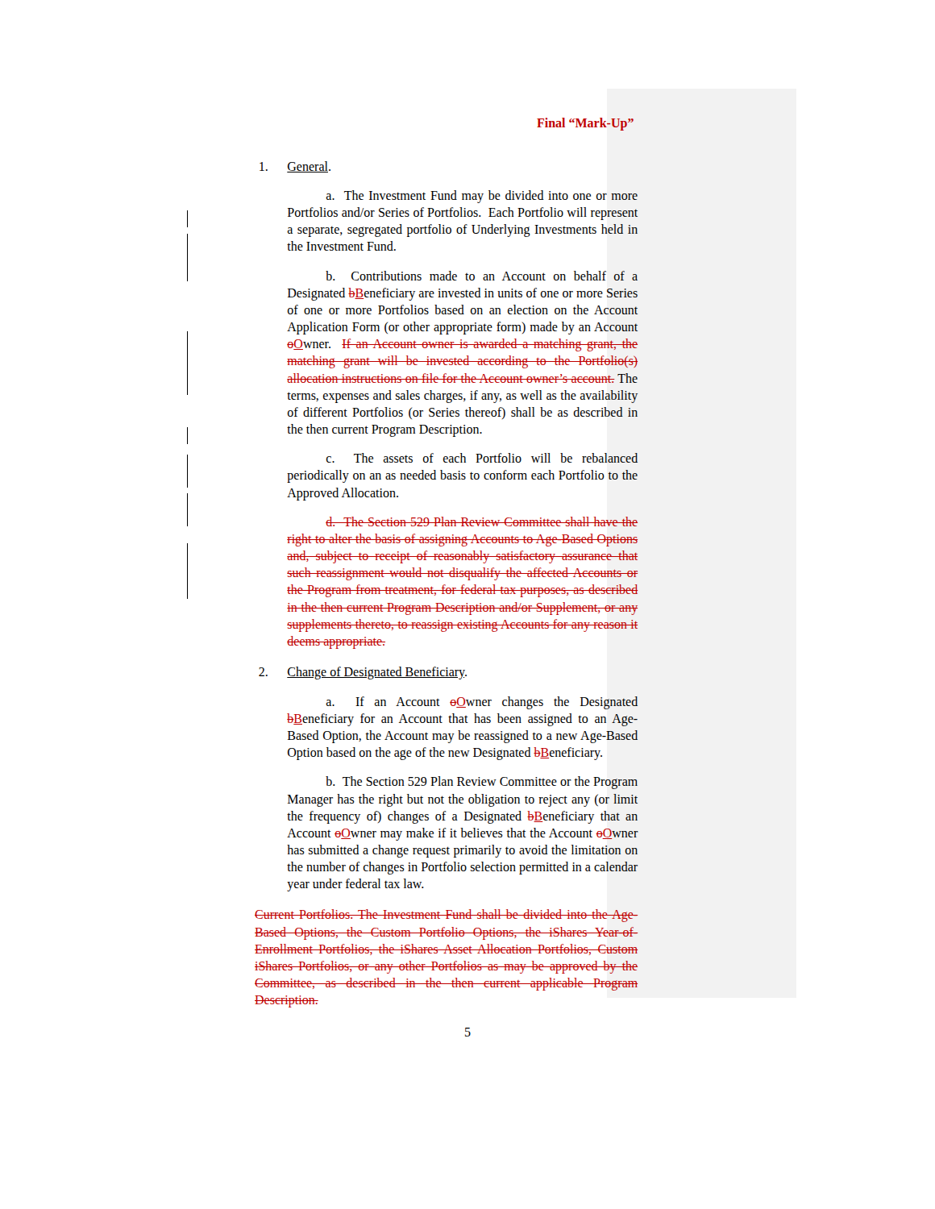Final “Mark-Up”
1. General.
a. The Investment Fund may be divided into one or more Portfolios and/or Series of Portfolios. Each Portfolio will represent a separate, segregated portfolio of Underlying Investments held in the Investment Fund.
b. Contributions made to an Account on behalf of a Designated bBeneficiary are invested in units of one or more Series of one or more Portfolios based on an election on the Account Application Form (or other appropriate form) made by an Account oOwner. If an Account owner is awarded a matching grant, the matching grant will be invested according to the Portfolio(s) allocation instructions on file for the Account owner’s account. The terms, expenses and sales charges, if any, as well as the availability of different Portfolios (or Series thereof) shall be as described in the then current Program Description.
c. The assets of each Portfolio will be rebalanced periodically on an as needed basis to conform each Portfolio to the Approved Allocation.
d. The Section 529 Plan Review Committee shall have the right to alter the basis of assigning Accounts to Age-Based Options and, subject to receipt of reasonably satisfactory assurance that such reassignment would not disqualify the affected Accounts or the Program from treatment, for federal tax purposes, as described in the then current Program Description and/or Supplement, or any supplements thereto, to reassign existing Accounts for any reason it deems appropriate.
2. Change of Designated Beneficiary.
a. If an Account oOwner changes the Designated bBeneficiary for an Account that has been assigned to an Age-Based Option, the Account may be reassigned to a new Age-Based Option based on the age of the new Designated bBeneficiary.
b. The Section 529 Plan Review Committee or the Program Manager has the right but not the obligation to reject any (or limit the frequency of) changes of a Designated bBeneficiary that an Account oOwner may make if it believes that the Account oOwner has submitted a change request primarily to avoid the limitation on the number of changes in Portfolio selection permitted in a calendar year under federal tax law.
Current Portfolios. The Investment Fund shall be divided into the Age-Based Options, the Custom Portfolio Options, the iShares Year-of-Enrollment Portfolios, the iShares Asset Allocation Portfolios, Custom iShares Portfolios, or any other Portfolios as may be approved by the Committee, as described in the then current applicable Program Description.
5